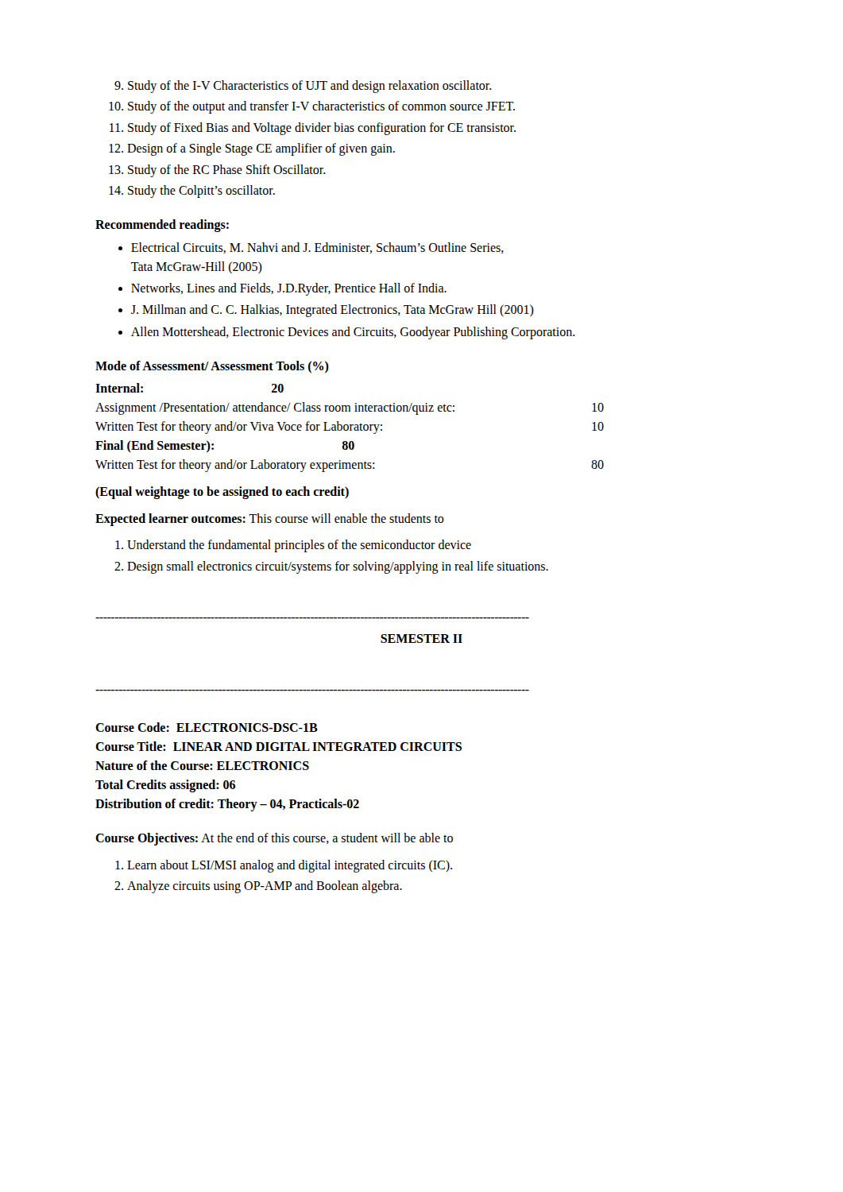Study of the I-V Characteristics of UJT and design relaxation oscillator.
Study of the output and transfer I-V characteristics of common source JFET.
Study of Fixed Bias and Voltage divider bias configuration for CE transistor.
Design of a Single Stage CE amplifier of given gain.
Study of the RC Phase Shift Oscillator.
Study the Colpitt’s oscillator.
Recommended readings:
Electrical Circuits, M. Nahvi and J. Edminister, Schaum’s Outline Series,
Tata McGraw-Hill (2005)
Networks, Lines and Fields, J.D.Ryder, Prentice Hall of India.
J. Millman and C. C. Halkias, Integrated Electronics, Tata McGraw Hill (2001)
Allen Mottershead, Electronic Devices and Circuits, Goodyear Publishing Corporation.
Mode of Assessment/ Assessment Tools (%)
Internal: 20
Assignment /Presentation/ attendance/ Class room interaction/quiz etc: 10
Written Test for theory and/or Viva Voce for Laboratory: 10
Final (End Semester): 80
Written Test for theory and/or Laboratory experiments: 80
(Equal weightage to be assigned to each credit)
Expected learner outcomes: This course will enable the students to
Understand the fundamental principles of the semiconductor device
Design small electronics circuit/systems for solving/applying in real life situations.
-----------------------------------------------------------------------------------------------------------------
SEMESTER II
-----------------------------------------------------------------------------------------------------------------
Course Code: ELECTRONICS-DSC-1B
Course Title: LINEAR AND DIGITAL INTEGRATED CIRCUITS
Nature of the Course: ELECTRONICS
Total Credits assigned: 06
Distribution of credit: Theory – 04, Practicals-02
Course Objectives: At the end of this course, a student will be able to
Learn about LSI/MSI analog and digital integrated circuits (IC).
Analyze circuits using OP-AMP and Boolean algebra.